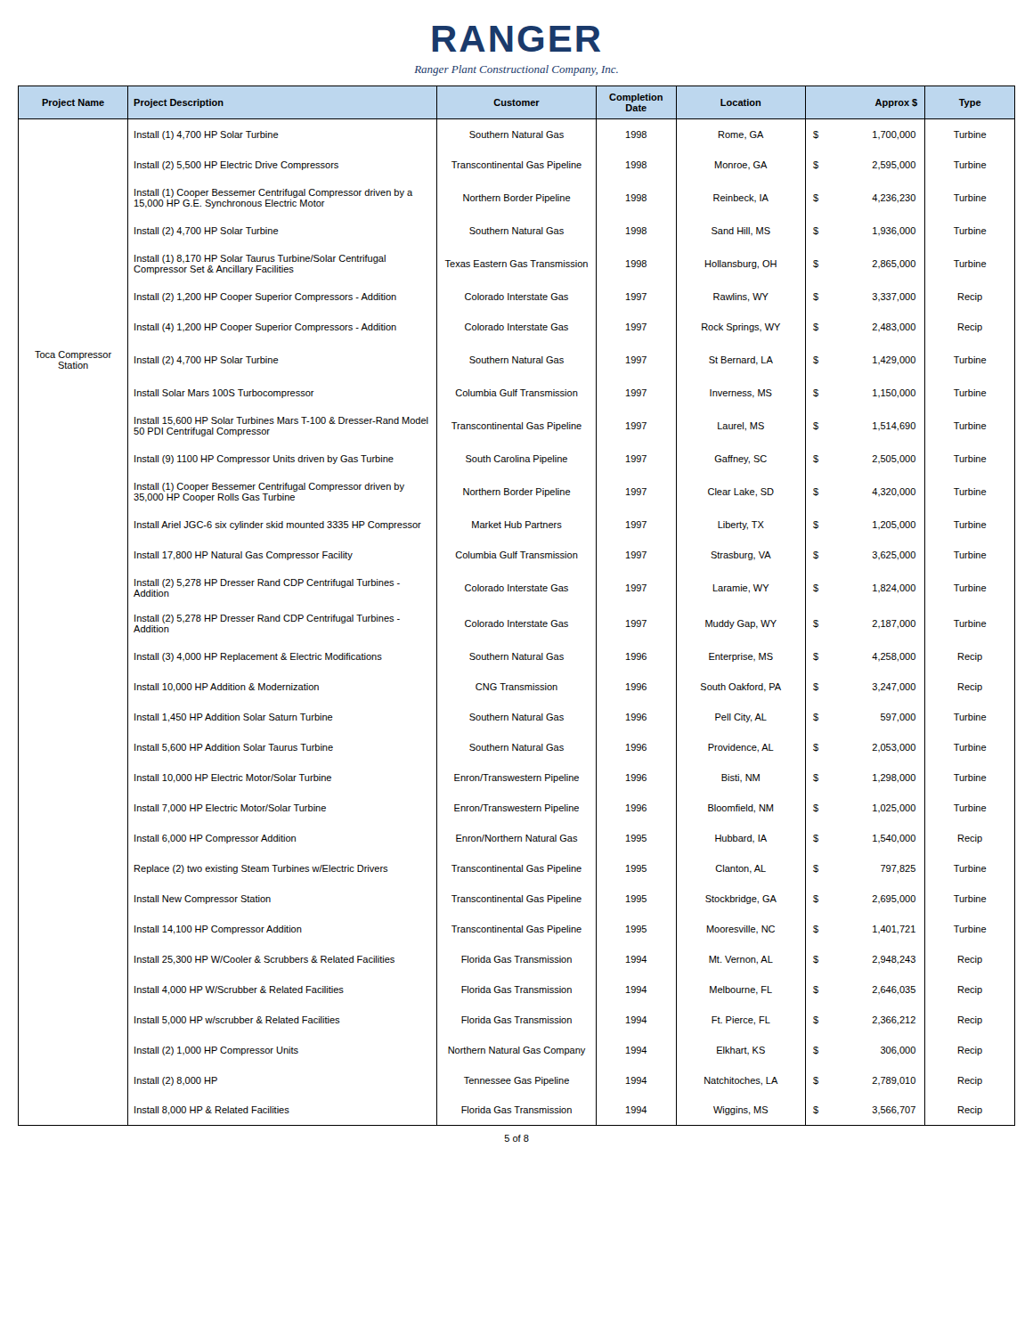RANGER
Ranger Plant Constructional Company, Inc.
| Project Name | Project Description | Customer | Completion Date | Location | Approx $ | Type |
| --- | --- | --- | --- | --- | --- | --- |
| | Install (1) 4,700 HP Solar Turbine | Southern Natural Gas | 1998 | Rome, GA | $ 1,700,000 | Turbine |
| | Install (2) 5,500 HP Electric Drive Compressors | Transcontinental Gas Pipeline | 1998 | Monroe, GA | $ 2,595,000 | Turbine |
| | Install (1) Cooper Bessemer Centrifugal Compressor driven by a 15,000 HP G.E. Synchronous Electric Motor | Northern Border Pipeline | 1998 | Reinbeck, IA | $ 4,236,230 | Turbine |
| | Install (2) 4,700 HP Solar Turbine | Southern Natural Gas | 1998 | Sand Hill, MS | $ 1,936,000 | Turbine |
| | Install (1) 8,170 HP Solar Taurus Turbine/Solar Centrifugal Compressor Set & Ancillary Facilities | Texas Eastern Gas Transmission | 1998 | Hollansburg, OH | $ 2,865,000 | Turbine |
| | Install (2) 1,200 HP Cooper Superior Compressors - Addition | Colorado Interstate Gas | 1997 | Rawlins, WY | $ 3,337,000 | Recip |
| | Install (4) 1,200 HP Cooper Superior Compressors - Addition | Colorado Interstate Gas | 1997 | Rock Springs, WY | $ 2,483,000 | Recip |
| Toca Compressor Station | Install (2) 4,700 HP Solar Turbine | Southern Natural Gas | 1997 | St Bernard, LA | $ 1,429,000 | Turbine |
| | Install Solar Mars 100S Turbocompressor | Columbia Gulf Transmission | 1997 | Inverness, MS | $ 1,150,000 | Turbine |
| | Install 15,600 HP Solar Turbines Mars T-100 & Dresser-Rand Model 50 PDI Centrifugal Compressor | Transcontinental Gas Pipeline | 1997 | Laurel, MS | $ 1,514,690 | Turbine |
| | Install (9) 1100 HP Compressor Units driven by Gas Turbine | South Carolina Pipeline | 1997 | Gaffney, SC | $ 2,505,000 | Turbine |
| | Install (1) Cooper Bessemer Centrifugal Compressor driven by 35,000 HP Cooper Rolls Gas Turbine | Northern Border Pipeline | 1997 | Clear Lake, SD | $ 4,320,000 | Turbine |
| | Install Ariel JGC-6 six cylinder skid mounted 3335 HP Compressor | Market Hub Partners | 1997 | Liberty, TX | $ 1,205,000 | Turbine |
| | Install 17,800 HP Natural Gas Compressor Facility | Columbia Gulf Transmission | 1997 | Strasburg, VA | $ 3,625,000 | Turbine |
| | Install (2) 5,278 HP Dresser Rand CDP Centrifugal Turbines - Addition | Colorado Interstate Gas | 1997 | Laramie, WY | $ 1,824,000 | Turbine |
| | Install (2) 5,278 HP Dresser Rand CDP Centrifugal Turbines - Addition | Colorado Interstate Gas | 1997 | Muddy Gap, WY | $ 2,187,000 | Turbine |
| | Install (3) 4,000 HP Replacement & Electric Modifications | Southern Natural Gas | 1996 | Enterprise, MS | $ 4,258,000 | Recip |
| | Install 10,000 HP Addition & Modernization | CNG Transmission | 1996 | South Oakford, PA | $ 3,247,000 | Recip |
| | Install 1,450 HP Addition Solar Saturn Turbine | Southern Natural Gas | 1996 | Pell City, AL | $ 597,000 | Turbine |
| | Install 5,600 HP Addition Solar Taurus Turbine | Southern Natural Gas | 1996 | Providence, AL | $ 2,053,000 | Turbine |
| | Install 10,000 HP Electric Motor/Solar Turbine | Enron/Transwestern Pipeline | 1996 | Bisti, NM | $ 1,298,000 | Turbine |
| | Install 7,000 HP Electric Motor/Solar Turbine | Enron/Transwestern Pipeline | 1996 | Bloomfield, NM | $ 1,025,000 | Turbine |
| | Install 6,000 HP Compressor Addition | Enron/Northern Natural Gas | 1995 | Hubbard, IA | $ 1,540,000 | Recip |
| | Replace (2) two existing Steam Turbines w/Electric Drivers | Transcontinental Gas Pipeline | 1995 | Clanton, AL | $ 797,825 | Turbine |
| | Install New Compressor Station | Transcontinental Gas Pipeline | 1995 | Stockbridge, GA | $ 2,695,000 | Turbine |
| | Install 14,100 HP Compressor Addition | Transcontinental Gas Pipeline | 1995 | Mooresville, NC | $ 1,401,721 | Turbine |
| | Install 25,300 HP W/Cooler & Scrubbers & Related Facilities | Florida Gas Transmission | 1994 | Mt. Vernon, AL | $ 2,948,243 | Recip |
| | Install 4,000 HP W/Scrubber & Related Facilities | Florida Gas Transmission | 1994 | Melbourne, FL | $ 2,646,035 | Recip |
| | Install 5,000 HP w/scrubber & Related Facilities | Florida Gas Transmission | 1994 | Ft. Pierce, FL | $ 2,366,212 | Recip |
| | Install (2) 1,000 HP Compressor Units | Northern Natural Gas Company | 1994 | Elkhart, KS | $ 306,000 | Recip |
| | Install (2) 8,000 HP | Tennessee Gas Pipeline | 1994 | Natchitoches, LA | $ 2,789,010 | Recip |
| | Install 8,000 HP & Related Facilities | Florida Gas Transmission | 1994 | Wiggins, MS | $ 3,566,707 | Recip |
5 of 8